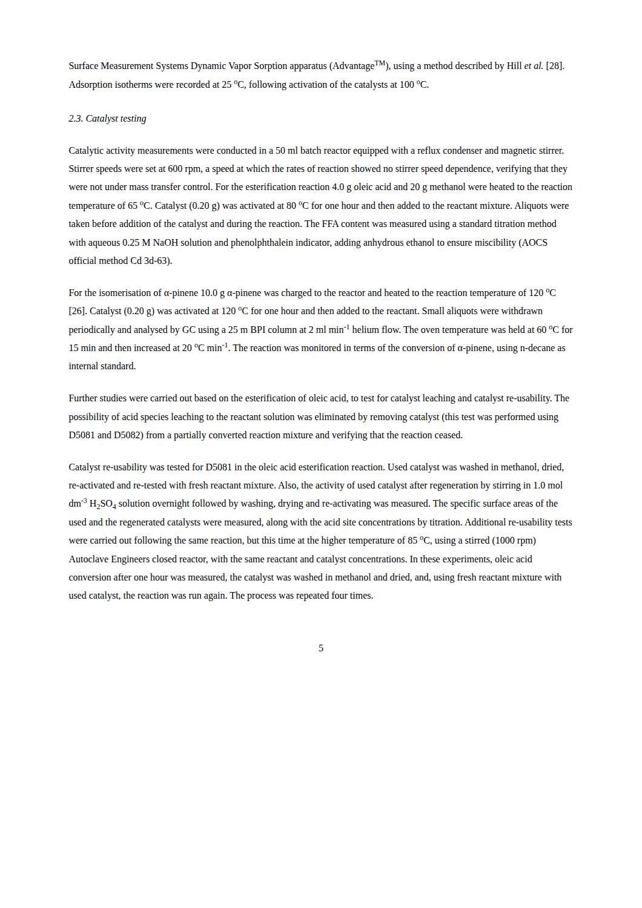Surface Measurement Systems Dynamic Vapor Sorption apparatus (AdvantageTM), using a method described by Hill et al. [28]. Adsorption isotherms were recorded at 25 oC, following activation of the catalysts at 100 oC.
2.3. Catalyst testing
Catalytic activity measurements were conducted in a 50 ml batch reactor equipped with a reflux condenser and magnetic stirrer. Stirrer speeds were set at 600 rpm, a speed at which the rates of reaction showed no stirrer speed dependence, verifying that they were not under mass transfer control. For the esterification reaction 4.0 g oleic acid and 20 g methanol were heated to the reaction temperature of 65 oC. Catalyst (0.20 g) was activated at 80 oC for one hour and then added to the reactant mixture. Aliquots were taken before addition of the catalyst and during the reaction. The FFA content was measured using a standard titration method with aqueous 0.25 M NaOH solution and phenolphthalein indicator, adding anhydrous ethanol to ensure miscibility (AOCS official method Cd 3d-63).
For the isomerisation of α-pinene 10.0 g α-pinene was charged to the reactor and heated to the reaction temperature of 120 oC [26]. Catalyst (0.20 g) was activated at 120 oC for one hour and then added to the reactant. Small aliquots were withdrawn periodically and analysed by GC using a 25 m BPI column at 2 ml min-1 helium flow. The oven temperature was held at 60 oC for 15 min and then increased at 20 oC min-1. The reaction was monitored in terms of the conversion of α-pinene, using n-decane as internal standard.
Further studies were carried out based on the esterification of oleic acid, to test for catalyst leaching and catalyst re-usability. The possibility of acid species leaching to the reactant solution was eliminated by removing catalyst (this test was performed using D5081 and D5082) from a partially converted reaction mixture and verifying that the reaction ceased.
Catalyst re-usability was tested for D5081 in the oleic acid esterification reaction. Used catalyst was washed in methanol, dried, re-activated and re-tested with fresh reactant mixture. Also, the activity of used catalyst after regeneration by stirring in 1.0 mol dm-3 H2SO4 solution overnight followed by washing, drying and re-activating was measured. The specific surface areas of the used and the regenerated catalysts were measured, along with the acid site concentrations by titration. Additional re-usability tests were carried out following the same reaction, but this time at the higher temperature of 85 oC, using a stirred (1000 rpm) Autoclave Engineers closed reactor, with the same reactant and catalyst concentrations. In these experiments, oleic acid conversion after one hour was measured, the catalyst was washed in methanol and dried, and, using fresh reactant mixture with used catalyst, the reaction was run again. The process was repeated four times.
5